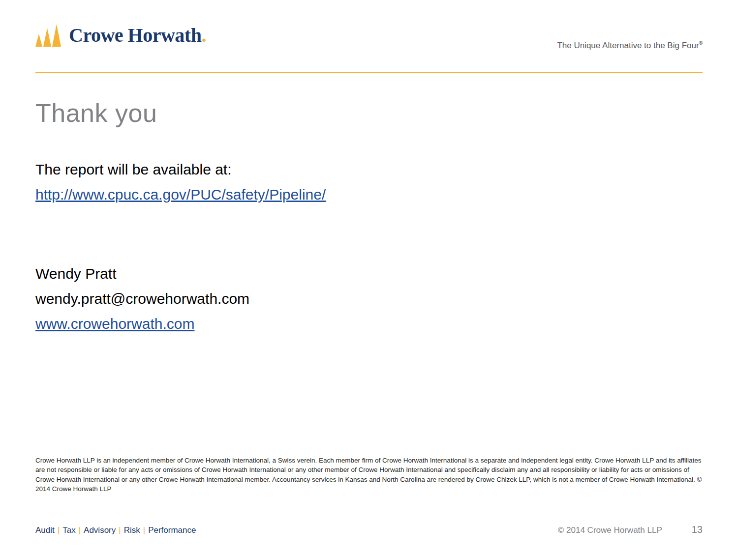Crowe Horwath.
The Unique Alternative to the Big Four®
Thank you
The report will be available at:
http://www.cpuc.ca.gov/PUC/safety/Pipeline/
Wendy Pratt
wendy.pratt@crowehorwath.com
www.crowehorwath.com
Crowe Horwath LLP is an independent member of Crowe Horwath International, a Swiss verein. Each member firm of Crowe Horwath International is a separate and independent legal entity. Crowe Horwath LLP and its affiliates are not responsible or liable for any acts or omissions of Crowe Horwath International or any other member of Crowe Horwath International and specifically disclaim any and all responsibility or liability for acts or omissions of Crowe Horwath International or any other Crowe Horwath International member. Accountancy services in Kansas and North Carolina are rendered by Crowe Chizek LLP, which is not a member of Crowe Horwath International. © 2014 Crowe Horwath LLP
Audit|Tax|Advisory|Risk|Performance
© 2014 Crowe Horwath LLP
13